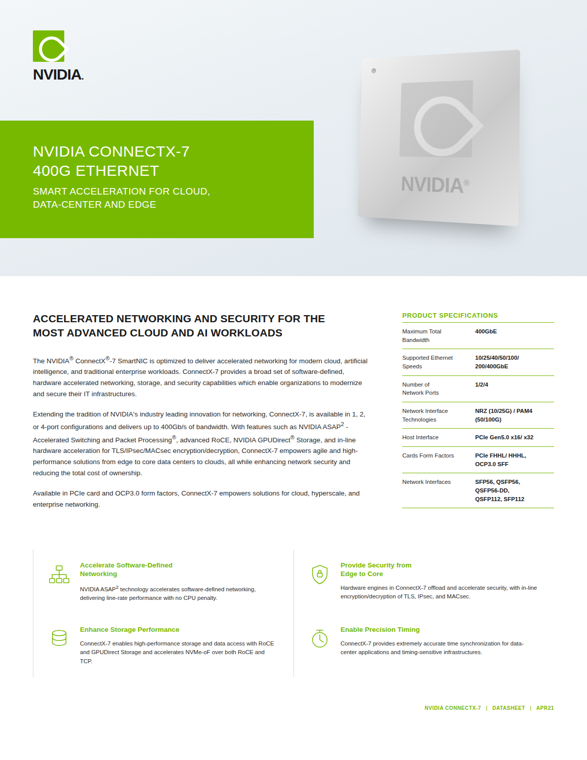NVIDIA.
NVIDIA®
NVIDIA CONNECTX-7
400G ETHERNET
SMART ACCELERATION FOR CLOUD,
DATA-CENTER AND EDGE
ACCELERATED NETWORKING AND SECURITY FOR THE
MOST ADVANCED CLOUD AND AI WORKLOADS
The NVIDIA® ConnectX®-7 SmartNIC is optimized to deliver accelerated networking for modern cloud, artificial intelligence, and traditional enterprise workloads. ConnectX-7 provides a broad set of software-defined, hardware accelerated networking, storage, and security capabilities which enable organizations to modernize and secure their IT infrastructures.
Extending the tradition of NVIDIA's industry leading innovation for networking, ConnectX-7, is available in 1, 2, or 4-port configurations and delivers up to 400Gb/s of bandwidth. With features such as NVIDIA ASAP2 - Accelerated Switching and Packet Processing®, advanced RoCE, NVIDIA GPUDirect® Storage, and in-line hardware acceleration for TLS/IPsec/MACsec encryption/decryption, ConnectX-7 empowers agile and high-performance solutions from edge to core data centers to clouds, all while enhancing network security and reducing the total cost of ownership.
Available in PCIe card and OCP3.0 form factors, ConnectX-7 empowers solutions for cloud, hyperscale, and enterprise networking.
PRODUCT SPECIFICATIONS
| Maximum Total Bandwidth | 400GbE |
| Supported Ethernet Speeds | 10/25/40/50/100/ 200/400GbE |
| Number of Network Ports | 1/2/4 |
| Network Interface Technologies | NRZ (10/25G) / PAM4 (50/100G) |
| Host Interface | PCIe Gen5.0 x16/ x32 |
| Cards Form Factors | PCIe FHHL/ HHHL, OCP3.0 SFF |
| Network Interfaces | SFP56, QSFP56, QSFP56-DD, QSFP112, SFP112 |
Accelerate Software-Defined
Networking
NVIDIA ASAP2 technology accelerates software-defined networking, delivering line-rate performance with no CPU penalty.
Provide Security from
Edge to Core
Hardware engines in ConnectX-7 offload and accelerate security, with in-line encryption/decryption of TLS, IPsec, and MACsec.
Enhance Storage Performance
ConnectX-7 enables high-performance storage and data access with RoCE and GPUDirect Storage and accelerates NVMe-oF over both RoCE and TCP.
Enable Precision Timing
ConnectX-7 provides extremely accurate time synchronization for data-center applications and timing-sensitive infrastructures.
NVIDIA CONNECTX-7 | DATASHEET | APR21